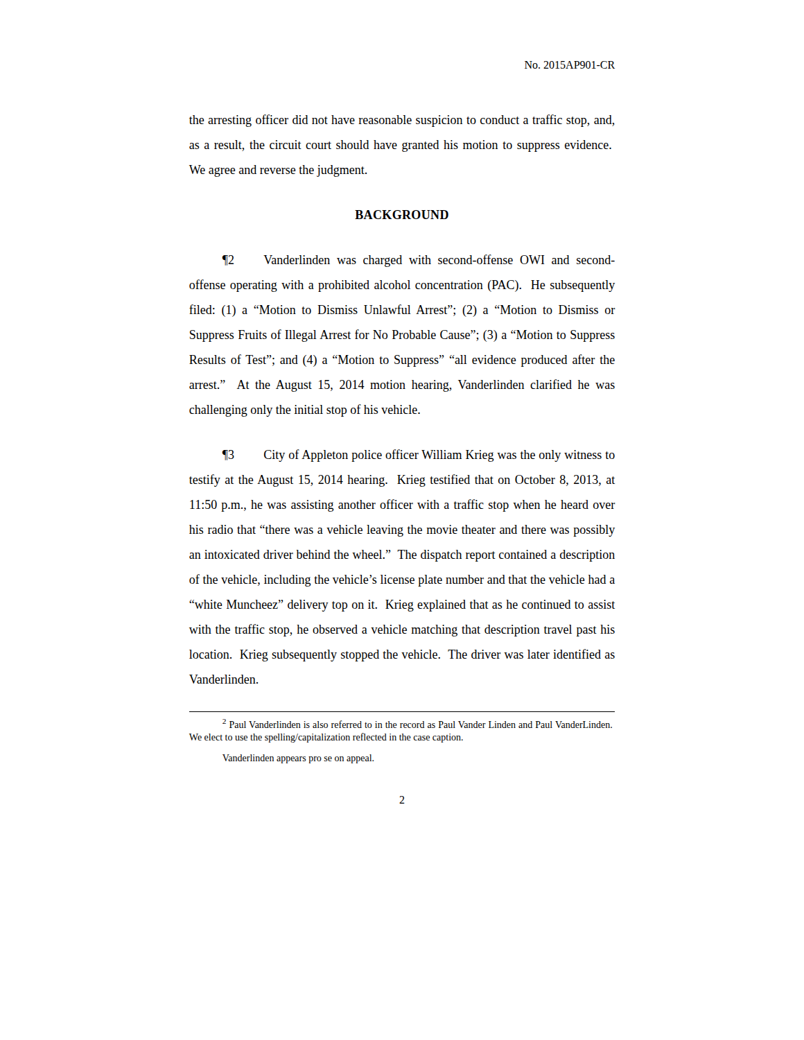No. 2015AP901-CR
the arresting officer did not have reasonable suspicion to conduct a traffic stop, and, as a result, the circuit court should have granted his motion to suppress evidence. We agree and reverse the judgment.
BACKGROUND
¶2 Vanderlinden was charged with second-offense OWI and second-offense operating with a prohibited alcohol concentration (PAC). He subsequently filed: (1) a “Motion to Dismiss Unlawful Arrest”; (2) a “Motion to Dismiss or Suppress Fruits of Illegal Arrest for No Probable Cause”; (3) a “Motion to Suppress Results of Test”; and (4) a “Motion to Suppress” “all evidence produced after the arrest.” At the August 15, 2014 motion hearing, Vanderlinden clarified he was challenging only the initial stop of his vehicle.
¶3 City of Appleton police officer William Krieg was the only witness to testify at the August 15, 2014 hearing. Krieg testified that on October 8, 2013, at 11:50 p.m., he was assisting another officer with a traffic stop when he heard over his radio that “there was a vehicle leaving the movie theater and there was possibly an intoxicated driver behind the wheel.” The dispatch report contained a description of the vehicle, including the vehicle’s license plate number and that the vehicle had a “white Muncheez” delivery top on it. Krieg explained that as he continued to assist with the traffic stop, he observed a vehicle matching that description travel past his location. Krieg subsequently stopped the vehicle. The driver was later identified as Vanderlinden.
2 Paul Vanderlinden is also referred to in the record as Paul Vander Linden and Paul VanderLinden. We elect to use the spelling/capitalization reflected in the case caption.
Vanderlinden appears pro se on appeal.
2